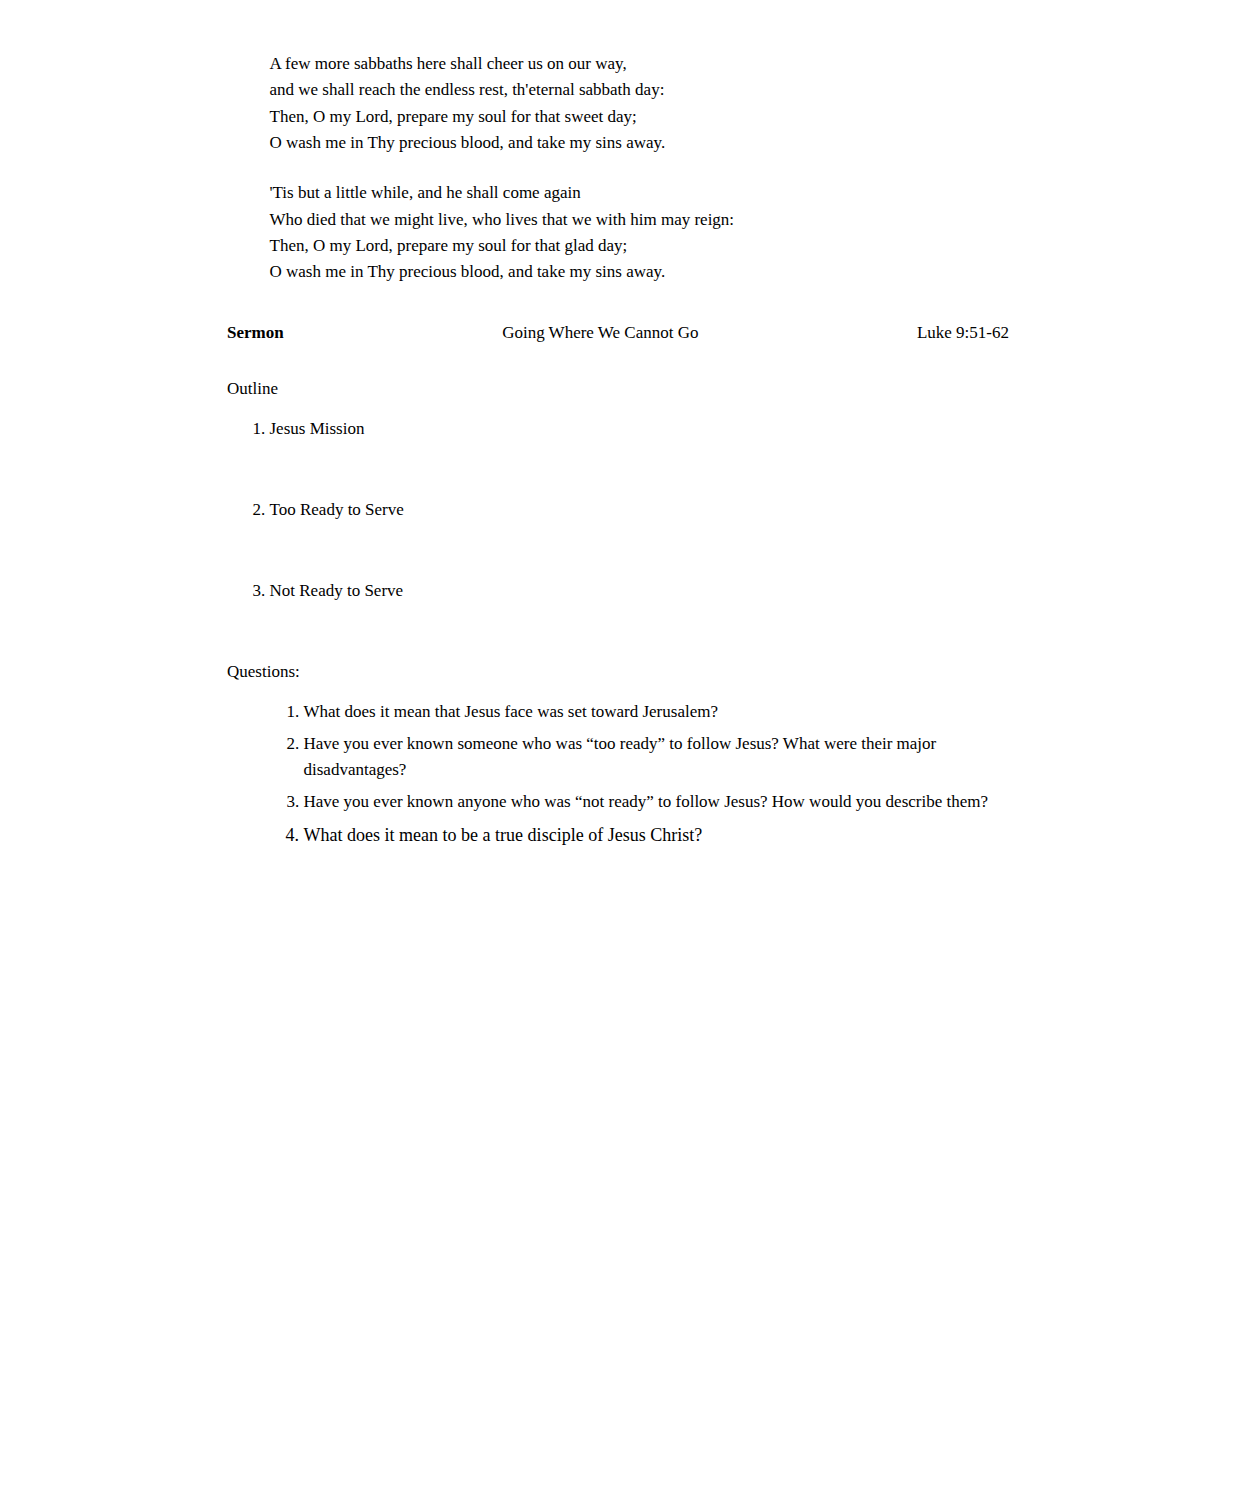A few more sabbaths here shall cheer us on our way, and we shall reach the endless rest, th'eternal sabbath day: Then, O my Lord, prepare my soul for that sweet day; O wash me in Thy precious blood, and take my sins away.
'Tis but a little while, and he shall come again Who died that we might live, who lives that we with him may reign: Then, O my Lord, prepare my soul for that glad day; O wash me in Thy precious blood, and take my sins away.
Sermon Going Where We Cannot Go Luke 9:51-62
Outline
Jesus Mission
Too Ready to Serve
Not Ready to Serve
Questions:
What does it mean that Jesus face was set toward Jerusalem?
Have you ever known someone who was “too ready” to follow Jesus? What were their major disadvantages?
Have you ever known anyone who was “not ready” to follow Jesus? How would you describe them?
What does it mean to be a true disciple of Jesus Christ?